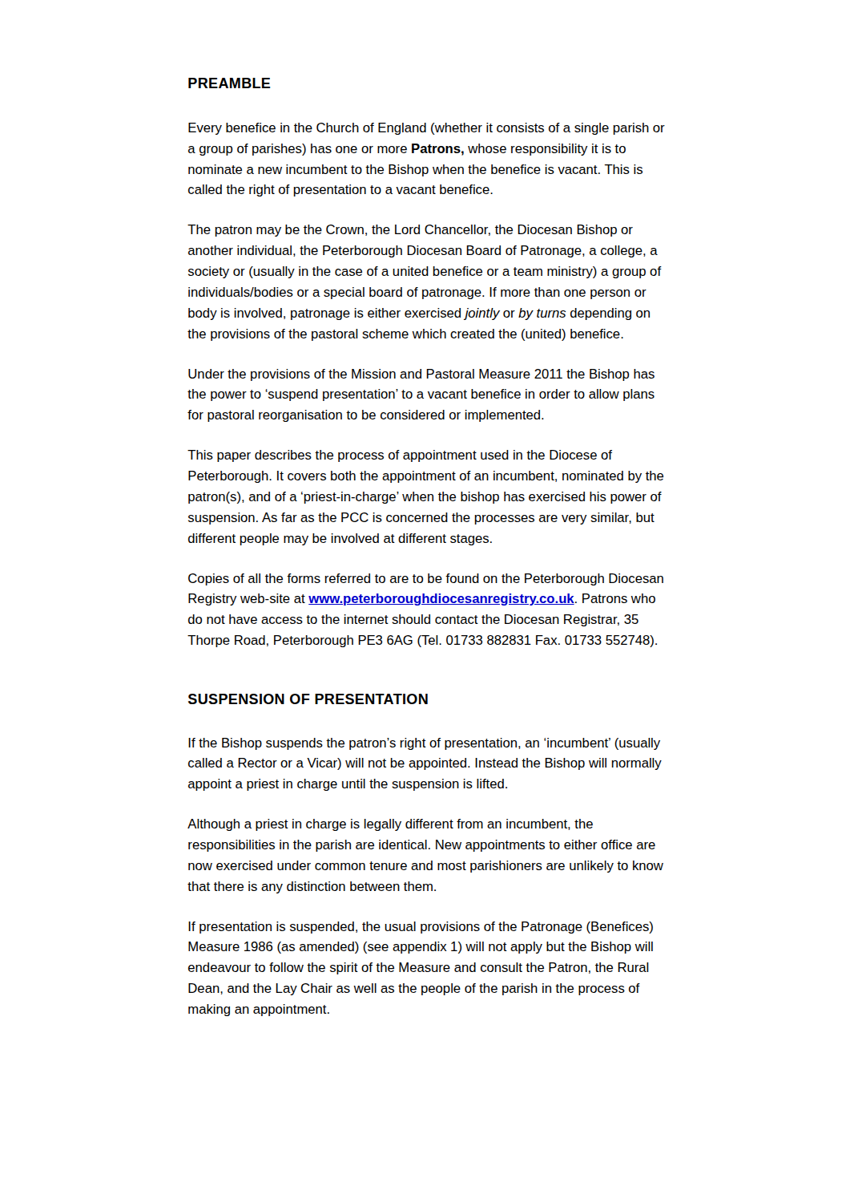PREAMBLE
Every benefice in the Church of England (whether it consists of a single parish or a group of parishes) has one or more Patrons, whose responsibility it is to nominate a new incumbent to the Bishop when the benefice is vacant. This is called the right of presentation to a vacant benefice.
The patron may be the Crown, the Lord Chancellor, the Diocesan Bishop or another individual, the Peterborough Diocesan Board of Patronage, a college, a society or (usually in the case of a united benefice or a team ministry) a group of individuals/bodies or a special board of patronage. If more than one person or body is involved, patronage is either exercised jointly or by turns depending on the provisions of the pastoral scheme which created the (united) benefice.
Under the provisions of the Mission and Pastoral Measure 2011 the Bishop has the power to ‘suspend presentation’ to a vacant benefice in order to allow plans for pastoral reorganisation to be considered or implemented.
This paper describes the process of appointment used in the Diocese of Peterborough. It covers both the appointment of an incumbent, nominated by the patron(s), and of a ‘priest-in-charge’ when the bishop has exercised his power of suspension. As far as the PCC is concerned the processes are very similar, but different people may be involved at different stages.
Copies of all the forms referred to are to be found on the Peterborough Diocesan Registry web-site at www.peterboroughdiocesanregistry.co.uk. Patrons who do not have access to the internet should contact the Diocesan Registrar, 35 Thorpe Road, Peterborough PE3 6AG (Tel. 01733 882831 Fax. 01733 552748).
SUSPENSION OF PRESENTATION
If the Bishop suspends the patron’s right of presentation, an ‘incumbent’ (usually called a Rector or a Vicar) will not be appointed. Instead the Bishop will normally appoint a priest in charge until the suspension is lifted.
Although a priest in charge is legally different from an incumbent, the responsibilities in the parish are identical. New appointments to either office are now exercised under common tenure and most parishioners are unlikely to know that there is any distinction between them.
If presentation is suspended, the usual provisions of the Patronage (Benefices) Measure 1986 (as amended) (see appendix 1) will not apply but the Bishop will endeavour to follow the spirit of the Measure and consult the Patron, the Rural Dean, and the Lay Chair as well as the people of the parish in the process of making an appointment.